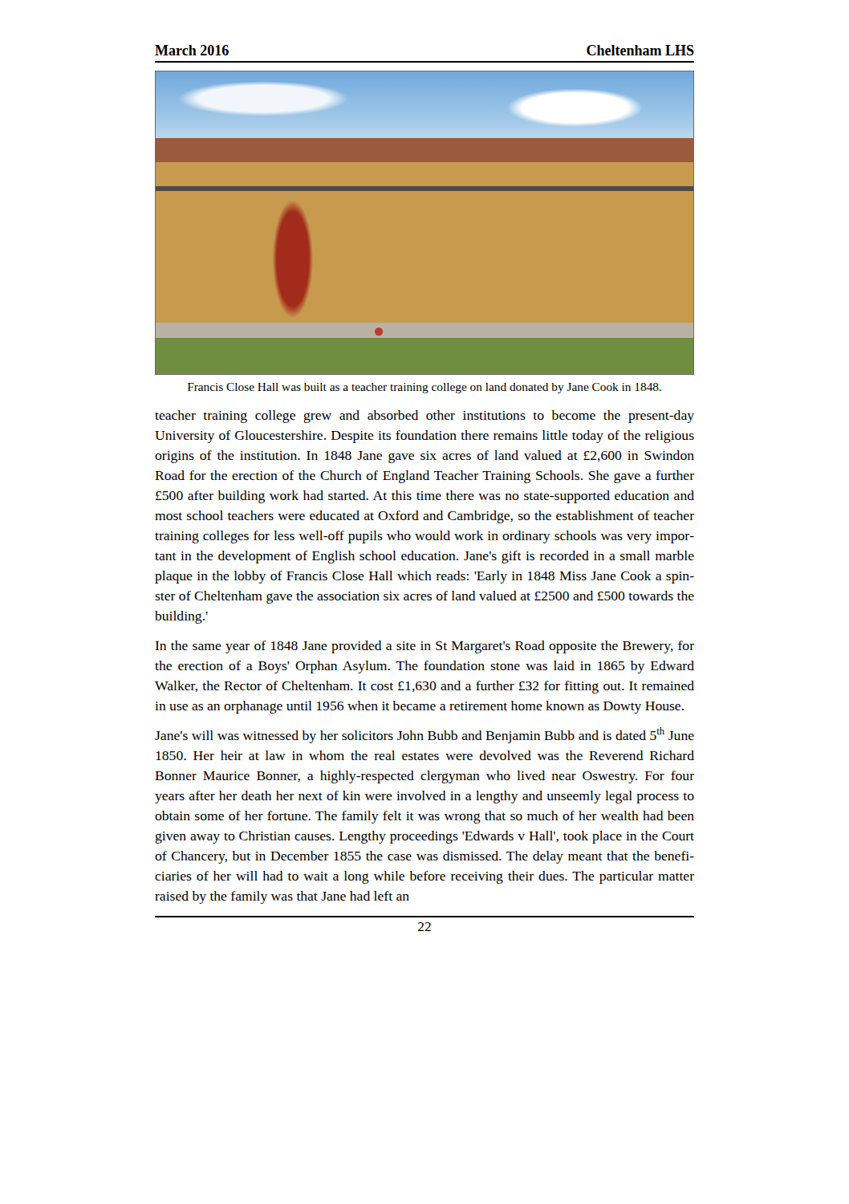March 2016 Cheltenham LHS
Francis Close Hall was built as a teacher training college on land donated by Jane Cook in 1848.
teacher training college grew and absorbed other institutions to become the present-day University of Gloucestershire. Despite its foundation there remains little today of the religious origins of the institution. In 1848 Jane gave six acres of land valued at £2,600 in Swindon Road for the erection of the Church of England Teacher Training Schools. She gave a further £500 after building work had started. At this time there was no state-supported education and most school teachers were educated at Oxford and Cambridge, so the establishment of teacher training colleges for less well-off pupils who would work in ordinary schools was very important in the development of English school education. Jane's gift is recorded in a small marble plaque in the lobby of Francis Close Hall which reads: 'Early in 1848 Miss Jane Cook a spinster of Cheltenham gave the association six acres of land valued at £2500 and £500 towards the building.'
In the same year of 1848 Jane provided a site in St Margaret's Road opposite the Brewery, for the erection of a Boys' Orphan Asylum. The foundation stone was laid in 1865 by Edward Walker, the Rector of Cheltenham. It cost £1,630 and a further £32 for fitting out. It remained in use as an orphanage until 1956 when it became a retirement home known as Dowty House.
Jane's will was witnessed by her solicitors John Bubb and Benjamin Bubb and is dated 5th June 1850. Her heir at law in whom the real estates were devolved was the Reverend Richard Bonner Maurice Bonner, a highly-respected clergyman who lived near Oswestry. For four years after her death her next of kin were involved in a lengthy and unseemly legal process to obtain some of her fortune. The family felt it was wrong that so much of her wealth had been given away to Christian causes. Lengthy proceedings 'Edwards v Hall', took place in the Court of Chancery, but in December 1855 the case was dismissed. The delay meant that the beneficiaries of her will had to wait a long while before receiving their dues. The particular matter raised by the family was that Jane had left an
22